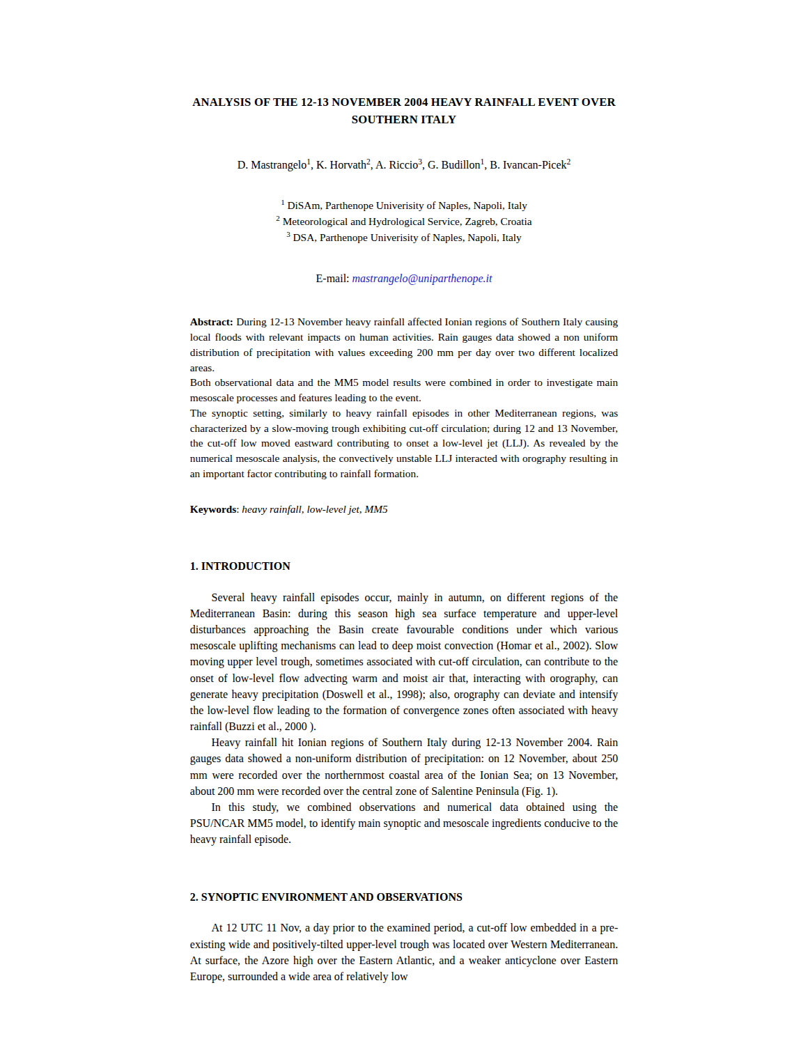ANALYSIS OF THE 12-13 NOVEMBER 2004 HEAVY RAINFALL EVENT OVER
SOUTHERN ITALY
D. Mastrangelo1, K. Horvath2, A. Riccio3, G. Budillon1, B. Ivancan-Picek2
1 DiSAm, Parthenope Univerisity of Naples, Napoli, Italy
2 Meteorological and Hydrological Service, Zagreb, Croatia
3 DSA, Parthenope Univerisity of Naples, Napoli, Italy
E-mail: mastrangelo@uniparthenope.it
Abstract: During 12-13 November heavy rainfall affected Ionian regions of Southern Italy causing local floods with relevant impacts on human activities. Rain gauges data showed a non uniform distribution of precipitation with values exceeding 200 mm per day over two different localized areas.
Both observational data and the MM5 model results were combined in order to investigate main mesoscale processes and features leading to the event.
The synoptic setting, similarly to heavy rainfall episodes in other Mediterranean regions, was characterized by a slow-moving trough exhibiting cut-off circulation; during 12 and 13 November, the cut-off low moved eastward contributing to onset a low-level jet (LLJ). As revealed by the numerical mesoscale analysis, the convectively unstable LLJ interacted with orography resulting in an important factor contributing to rainfall formation.
Keywords: heavy rainfall, low-level jet, MM5
1. INTRODUCTION
Several heavy rainfall episodes occur, mainly in autumn, on different regions of the Mediterranean Basin: during this season high sea surface temperature and upper-level disturbances approaching the Basin create favourable conditions under which various mesoscale uplifting mechanisms can lead to deep moist convection (Homar et al., 2002). Slow moving upper level trough, sometimes associated with cut-off circulation, can contribute to the onset of low-level flow advecting warm and moist air that, interacting with orography, can generate heavy precipitation (Doswell et al., 1998); also, orography can deviate and intensify the low-level flow leading to the formation of convergence zones often associated with heavy rainfall (Buzzi et al., 2000 ).
Heavy rainfall hit Ionian regions of Southern Italy during 12-13 November 2004. Rain gauges data showed a non-uniform distribution of precipitation: on 12 November, about 250 mm were recorded over the northernmost coastal area of the Ionian Sea; on 13 November, about 200 mm were recorded over the central zone of Salentine Peninsula (Fig. 1).
In this study, we combined observations and numerical data obtained using the PSU/NCAR MM5 model, to identify main synoptic and mesoscale ingredients conducive to the heavy rainfall episode.
2. SYNOPTIC ENVIRONMENT AND OBSERVATIONS
At 12 UTC 11 Nov, a day prior to the examined period, a cut-off low embedded in a pre-existing wide and positively-tilted upper-level trough was located over Western Mediterranean. At surface, the Azore high over the Eastern Atlantic, and a weaker anticyclone over Eastern Europe, surrounded a wide area of relatively low